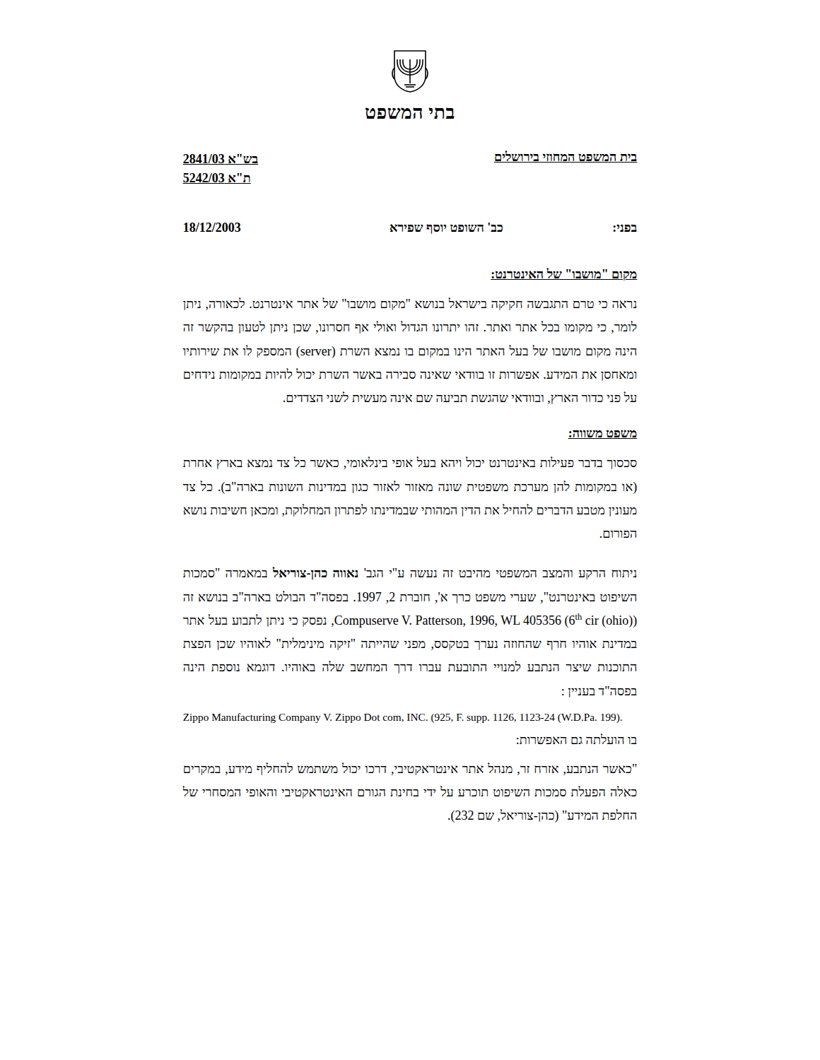בתי המשפט
| בית המשפט המחוזי בירושלים | בש"א 2841/03 ת"א 5242/03 |
| בפני: | כב' השופט יוסף שפירא | 18/12/2003 |
מקום "מושבו" של האינטרנט:
נראה כי טרם התגבשה חקיקה בישראל בנושא "מקום מושבו" של אתר אינטרנט. לכאורה, ניתן לומר, כי מקומו בכל אתר ואתר. זהו יתרונו הגדול ואולי אף חסרונו, שכן ניתן לטעון בהקשר זה הינה מקום מושבו של בעל האתר הינו במקום בו נמצא השרת (server) המספק לו את שירותיו ומאחסן את המידע. אפשרות זו בוודאי שאינה סבירה באשר השרת יכול להיות במקומות נידחים על פני כדור הארץ, ובוודאי שהגשת תביעה שם אינה מעשית לשני הצדדים.
משפט משווה:
סכסוך בדבר פעילות באינטרנט יכול ויהא בעל אופי בינלאומי, כאשר כל צד נמצא בארץ אחרת (או במקומות להן מערכת משפטית שונה מאזור לאזור כגון במדינות השונות בארה"ב). כל צד מעונין מטבע הדברים להחיל את הדין המהותי שבמדינתו לפתרון המחלוקת, ומכאן חשיבות נושא הפורום.
ניתוח הרקע והמצב המשפטי מהיבט זה נעשה ע"י הגב' נאווה כהן-צוריאל במאמרה "סמכות השיפוט באינטרנט", שערי משפט כרך א', חוברת 2, 1997. בפסה"ד הבולט בארה"ב בנושא זה Compuserve V. Patterson, 1996, WL 405356 (6th cir (ohio)), נפסק כי ניתן לתבוע בעל אתר במדינת אוהיו חרף שהחוזה נערך בטקסס, מפני שהייתה "זיקה מינימלית" לאוהיו שכן הפצת התוכנות שיצר הנתבע למנויי התובעת עברו דרך המחשב שלה באוהיו. דוגמא נוספת הינה בפסה"ד בעניין :
Zippo Manufacturing Company V. Zippo Dot com, INC. (925, F. supp. 1126, 1123-24 (W.D.Pa. 199).
בו הועלתה גם האפשרות:
"כאשר הנתבע, אזרח זר, מנהל אתר אינטראקטיבי, דרכו יכול משתמש להחליף מידע, במקרים כאלה הפעלת סמכות השיפוט תוכרע על ידי בחינת הגורם האינטראקטיבי והאופי המסחרי של החלפת המידע" (כהן-צוריאל, שם 232).